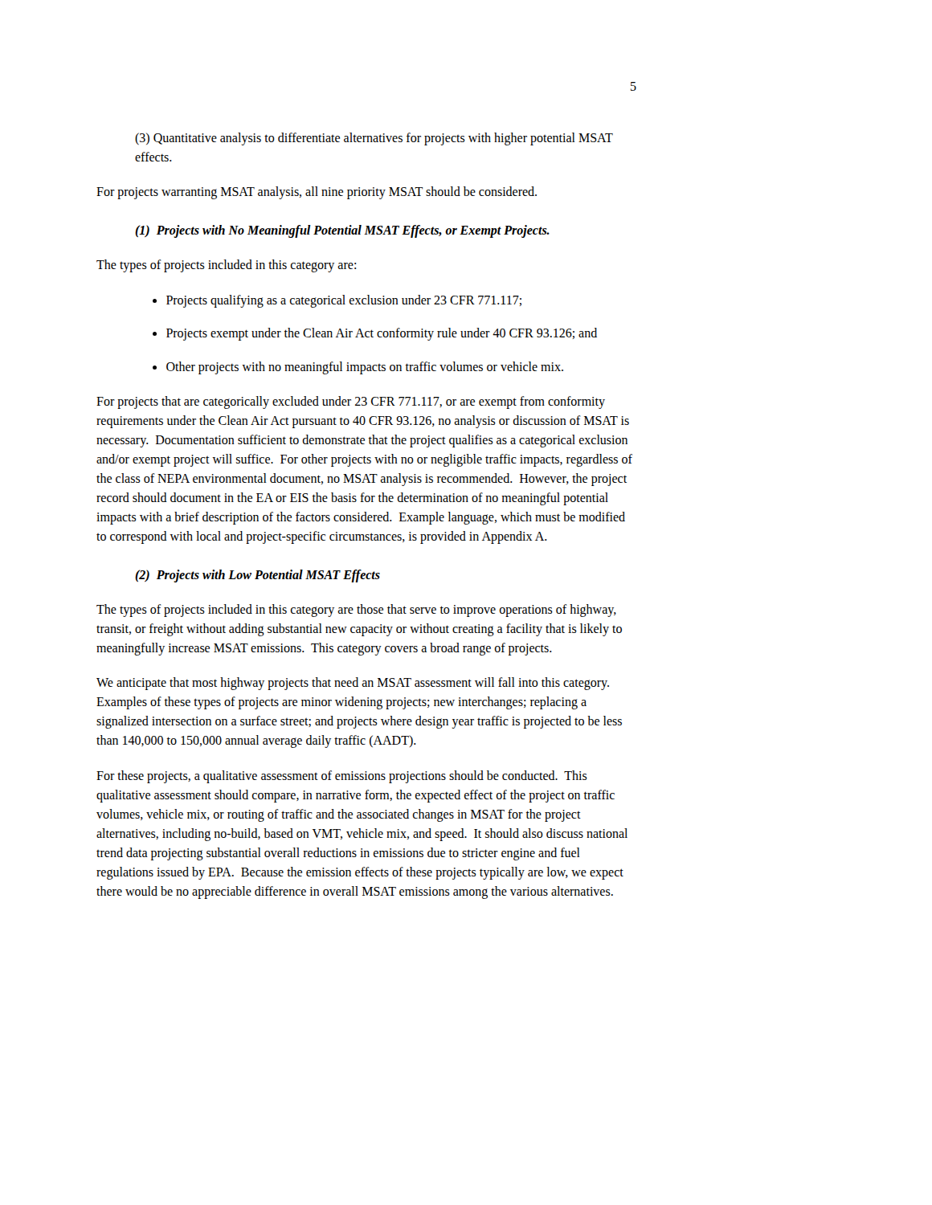5
(3) Quantitative analysis to differentiate alternatives for projects with higher potential MSAT effects.
For projects warranting MSAT analysis, all nine priority MSAT should be considered.
(1) Projects with No Meaningful Potential MSAT Effects, or Exempt Projects.
The types of projects included in this category are:
Projects qualifying as a categorical exclusion under 23 CFR 771.117;
Projects exempt under the Clean Air Act conformity rule under 40 CFR 93.126; and
Other projects with no meaningful impacts on traffic volumes or vehicle mix.
For projects that are categorically excluded under 23 CFR 771.117, or are exempt from conformity requirements under the Clean Air Act pursuant to 40 CFR 93.126, no analysis or discussion of MSAT is necessary. Documentation sufficient to demonstrate that the project qualifies as a categorical exclusion and/or exempt project will suffice. For other projects with no or negligible traffic impacts, regardless of the class of NEPA environmental document, no MSAT analysis is recommended. However, the project record should document in the EA or EIS the basis for the determination of no meaningful potential impacts with a brief description of the factors considered. Example language, which must be modified to correspond with local and project-specific circumstances, is provided in Appendix A.
(2) Projects with Low Potential MSAT Effects
The types of projects included in this category are those that serve to improve operations of highway, transit, or freight without adding substantial new capacity or without creating a facility that is likely to meaningfully increase MSAT emissions. This category covers a broad range of projects.
We anticipate that most highway projects that need an MSAT assessment will fall into this category. Examples of these types of projects are minor widening projects; new interchanges; replacing a signalized intersection on a surface street; and projects where design year traffic is projected to be less than 140,000 to 150,000 annual average daily traffic (AADT).
For these projects, a qualitative assessment of emissions projections should be conducted. This qualitative assessment should compare, in narrative form, the expected effect of the project on traffic volumes, vehicle mix, or routing of traffic and the associated changes in MSAT for the project alternatives, including no-build, based on VMT, vehicle mix, and speed. It should also discuss national trend data projecting substantial overall reductions in emissions due to stricter engine and fuel regulations issued by EPA. Because the emission effects of these projects typically are low, we expect there would be no appreciable difference in overall MSAT emissions among the various alternatives.